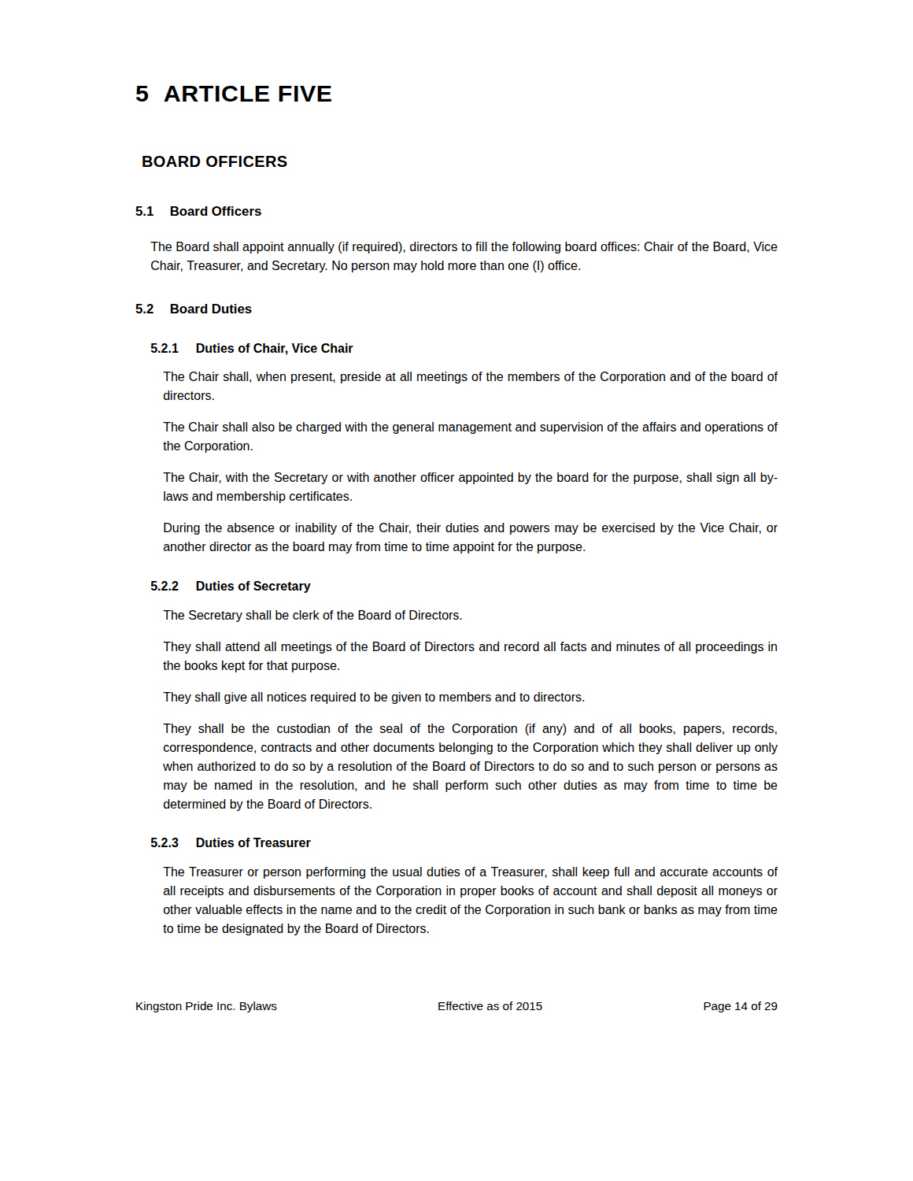5 ARTICLE FIVE
BOARD OFFICERS
5.1 Board Officers
The Board shall appoint annually (if required), directors to fill the following board offices: Chair of the Board, Vice Chair, Treasurer, and Secretary. No person may hold more than one (I) office.
5.2 Board Duties
5.2.1 Duties of Chair, Vice Chair
The Chair shall, when present, preside at all meetings of the members of the Corporation and of the board of directors.
The Chair shall also be charged with the general management and supervision of the affairs and operations of the Corporation.
The Chair, with the Secretary or with another officer appointed by the board for the purpose, shall sign all by-laws and membership certificates.
During the absence or inability of the Chair, their duties and powers may be exercised by the Vice Chair, or another director as the board may from time to time appoint for the purpose.
5.2.2 Duties of Secretary
The Secretary shall be clerk of the Board of Directors.
They shall attend all meetings of the Board of Directors and record all facts and minutes of all proceedings in the books kept for that purpose.
They shall give all notices required to be given to members and to directors.
They shall be the custodian of the seal of the Corporation (if any) and of all books, papers, records, correspondence, contracts and other documents belonging to the Corporation which they shall deliver up only when authorized to do so by a resolution of the Board of Directors to do so and to such person or persons as may be named in the resolution, and he shall perform such other duties as may from time to time be determined by the Board of Directors.
5.2.3 Duties of Treasurer
The Treasurer or person performing the usual duties of a Treasurer, shall keep full and accurate accounts of all receipts and disbursements of the Corporation in proper books of account and shall deposit all moneys or other valuable effects in the name and to the credit of the Corporation in such bank or banks as may from time to time be designated by the Board of Directors.
Kingston Pride Inc. Bylaws Effective as of 2015 Page 14 of 29